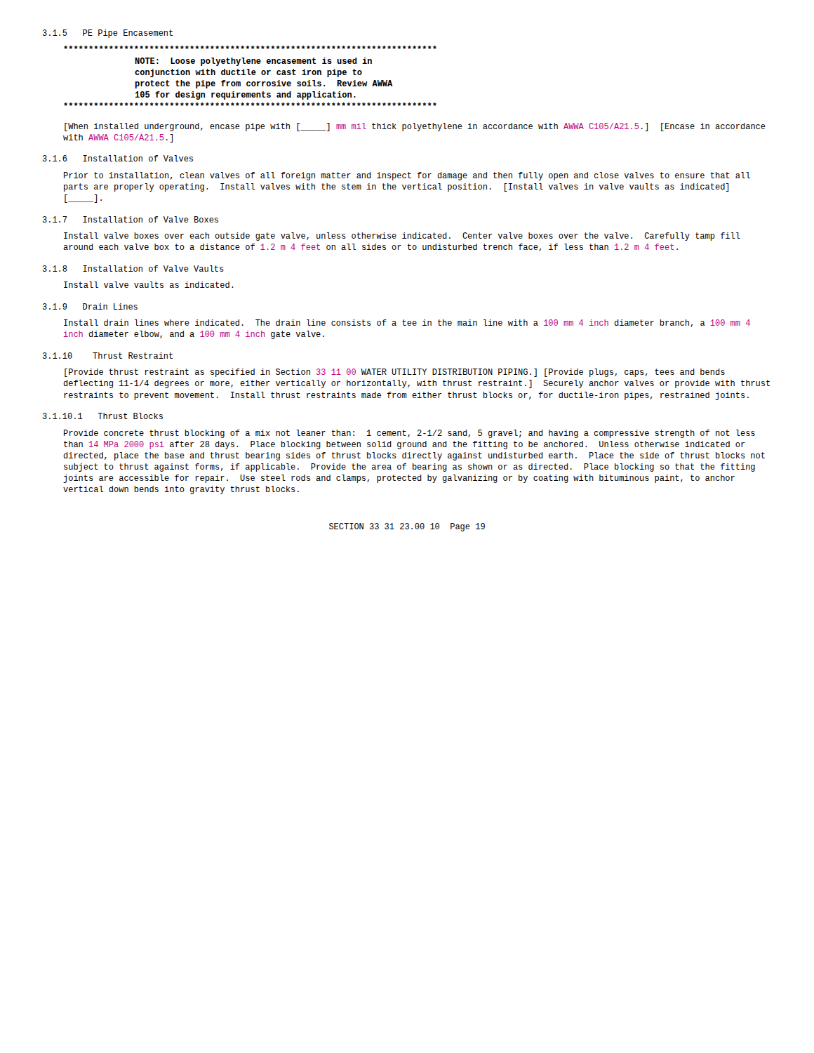3.1.5 PE Pipe Encasement
**************************************************************************
NOTE: Loose polyethylene encasement is used in
conjunction with ductile or cast iron pipe to
protect the pipe from corrosive soils. Review AWWA
105 for design requirements and application.
**************************************************************************
[When installed underground, encase pipe with [_____] mm mil thick polyethylene in accordance with AWWA C105/A21.5.] [Encase in accordance with AWWA C105/A21.5.]
3.1.6 Installation of Valves
Prior to installation, clean valves of all foreign matter and inspect for damage and then fully open and close valves to ensure that all parts are properly operating. Install valves with the stem in the vertical position. [Install valves in valve vaults as indicated] [_____].
3.1.7 Installation of Valve Boxes
Install valve boxes over each outside gate valve, unless otherwise indicated. Center valve boxes over the valve. Carefully tamp fill around each valve box to a distance of 1.2 m 4 feet on all sides or to undisturbed trench face, if less than 1.2 m 4 feet.
3.1.8 Installation of Valve Vaults
Install valve vaults as indicated.
3.1.9 Drain Lines
Install drain lines where indicated. The drain line consists of a tee in the main line with a 100 mm 4 inch diameter branch, a 100 mm 4 inch diameter elbow, and a 100 mm 4 inch gate valve.
3.1.10 Thrust Restraint
[Provide thrust restraint as specified in Section 33 11 00 WATER UTILITY DISTRIBUTION PIPING.] [Provide plugs, caps, tees and bends deflecting 11-1/4 degrees or more, either vertically or horizontally, with thrust restraint.] Securely anchor valves or provide with thrust restraints to prevent movement. Install thrust restraints made from either thrust blocks or, for ductile-iron pipes, restrained joints.
3.1.10.1 Thrust Blocks
Provide concrete thrust blocking of a mix not leaner than: 1 cement, 2-1/2 sand, 5 gravel; and having a compressive strength of not less than 14 MPa 2000 psi after 28 days. Place blocking between solid ground and the fitting to be anchored. Unless otherwise indicated or directed, place the base and thrust bearing sides of thrust blocks directly against undisturbed earth. Place the side of thrust blocks not subject to thrust against forms, if applicable. Provide the area of bearing as shown or as directed. Place blocking so that the fitting joints are accessible for repair. Use steel rods and clamps, protected by galvanizing or by coating with bituminous paint, to anchor vertical down bends into gravity thrust blocks.
SECTION 33 31 23.00 10 Page 19